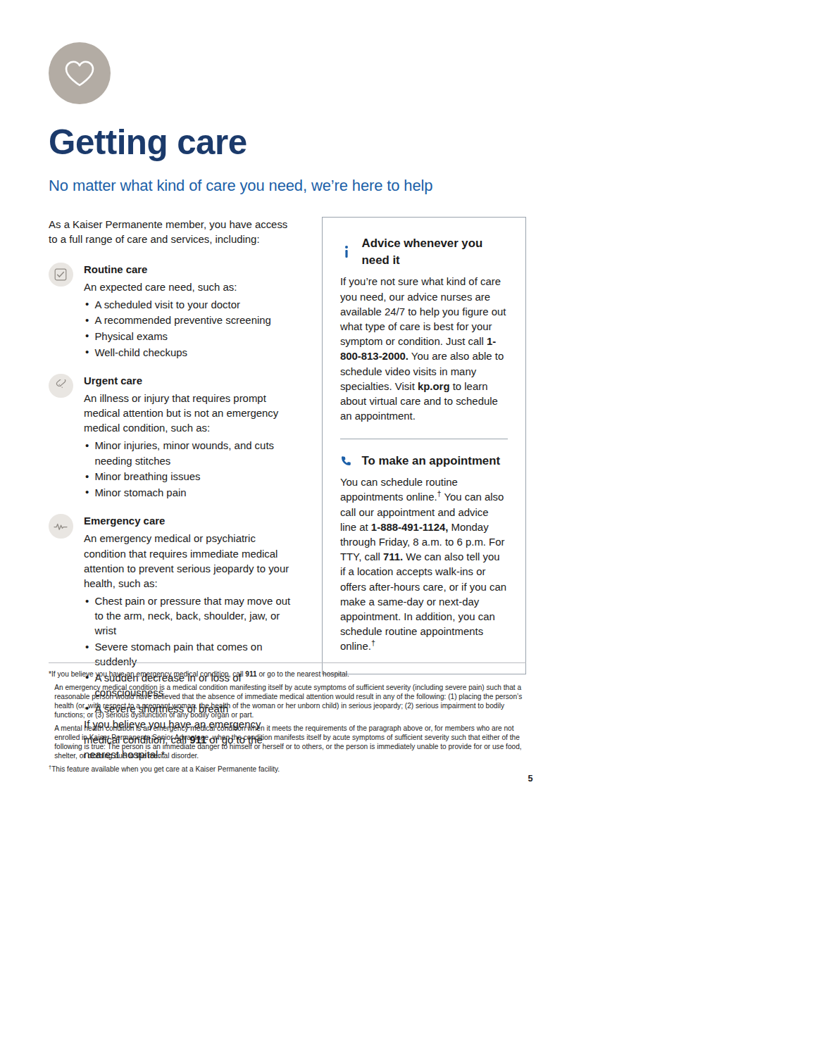Getting care
No matter what kind of care you need, we’re here to help
As a Kaiser Permanente member, you have access to a full range of care and services, including:
Routine care
An expected care need, such as:
A scheduled visit to your doctor
A recommended preventive screening
Physical exams
Well-child checkups
Urgent care
An illness or injury that requires prompt medical attention but is not an emergency medical condition, such as:
Minor injuries, minor wounds, and cuts needing stitches
Minor breathing issues
Minor stomach pain
Emergency care
An emergency medical or psychiatric condition that requires immediate medical attention to prevent serious jeopardy to your health, such as:
Chest pain or pressure that may move out to the arm, neck, back, shoulder, jaw, or wrist
Severe stomach pain that comes on suddenly
A sudden decrease in or loss of consciousness
A severe shortness of breath
If you believe you have an emergency medical condition, call 911 or go to the nearest hospital.*
Advice whenever you need it
If you’re not sure what kind of care you need, our advice nurses are available 24/7 to help you figure out what type of care is best for your symptom or condition. Just call 1-800-813-2000. You are also able to schedule video visits in many specialties. Visit kp.org to learn about virtual care and to schedule an appointment.
To make an appointment
You can schedule routine appointments online.† You can also call our appointment and advice line at 1-888-491-1124, Monday through Friday, 8 a.m. to 6 p.m. For TTY, call 711. We can also tell you if a location accepts walk-ins or offers after-hours care, or if you can make a same-day or next-day appointment. In addition, you can schedule routine appointments online.†
*If you believe you have an emergency medical condition, call 911 or go to the nearest hospital.
An emergency medical condition is a medical condition manifesting itself by acute symptoms of sufficient severity (including severe pain) such that a reasonable person would have believed that the absence of immediate medical attention would result in any of the following: (1) placing the person’s health (or, with respect to a pregnant woman, the health of the woman or her unborn child) in serious jeopardy; (2) serious impairment to bodily functions; or (3) serious dysfunction of any bodily organ or part.
A mental health condition is an emergency medical condition when it meets the requirements of the paragraph above or, for members who are not enrolled in Kaiser Permanente Senior Advantage, when the condition manifests itself by acute symptoms of sufficient severity such that either of the following is true: The person is an immediate danger to himself or herself or to others, or the person is immediately unable to provide for or use food, shelter, or clothing due to the mental disorder.
†This feature available when you get care at a Kaiser Permanente facility.
5